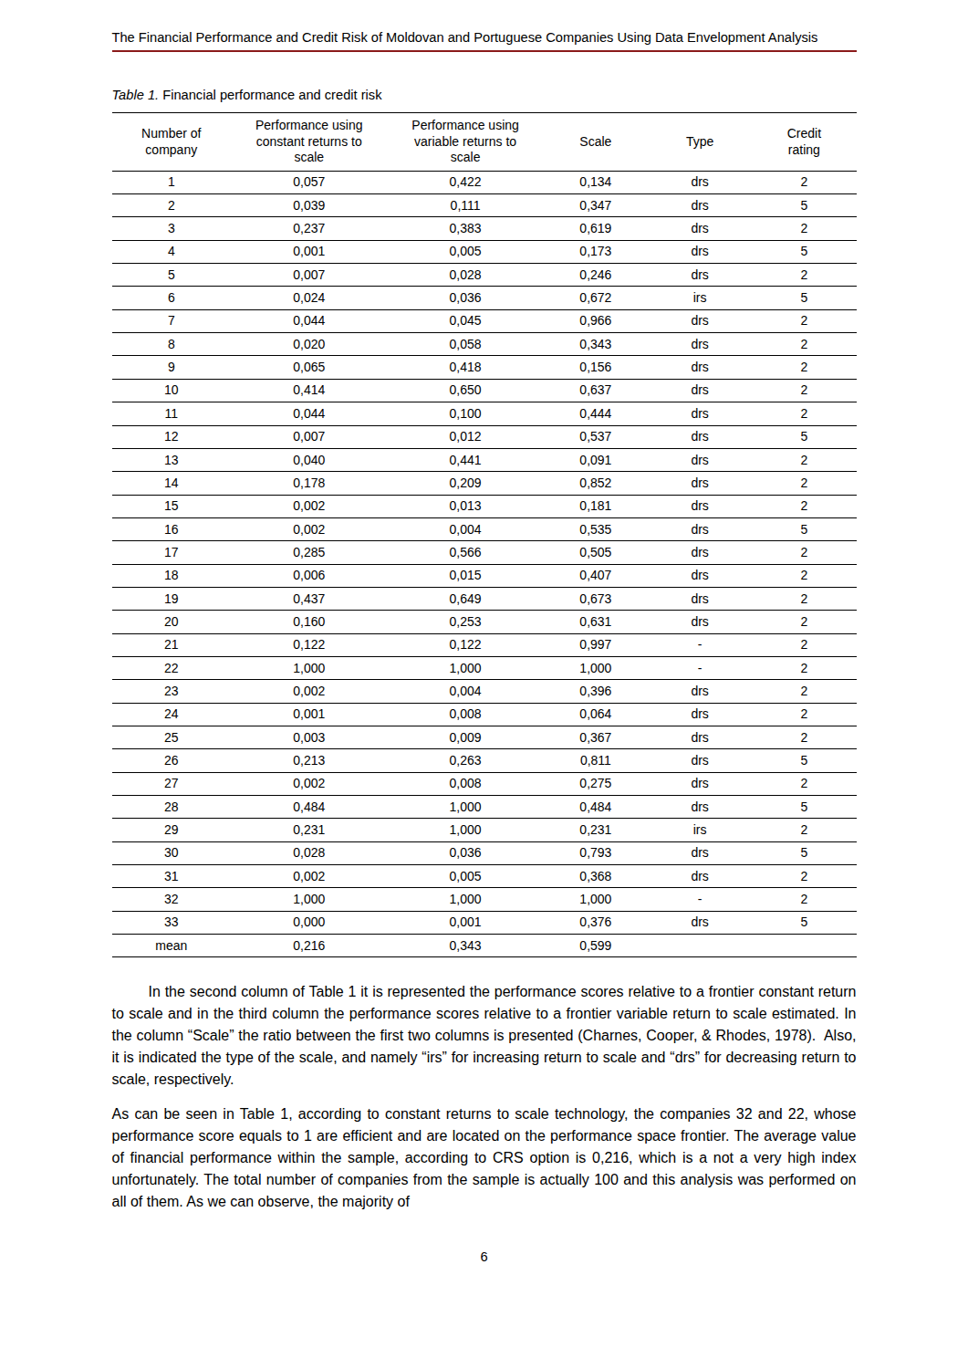The Financial Performance and Credit Risk of Moldovan and Portuguese Companies Using Data Envelopment Analysis
Table 1. Financial performance and credit risk
| Number of company | Performance using constant returns to scale | Performance using variable returns to scale | Scale | Type | Credit rating |
| --- | --- | --- | --- | --- | --- |
| 1 | 0,057 | 0,422 | 0,134 | drs | 2 |
| 2 | 0,039 | 0,111 | 0,347 | drs | 5 |
| 3 | 0,237 | 0,383 | 0,619 | drs | 2 |
| 4 | 0,001 | 0,005 | 0,173 | drs | 5 |
| 5 | 0,007 | 0,028 | 0,246 | drs | 2 |
| 6 | 0,024 | 0,036 | 0,672 | irs | 5 |
| 7 | 0,044 | 0,045 | 0,966 | drs | 2 |
| 8 | 0,020 | 0,058 | 0,343 | drs | 2 |
| 9 | 0,065 | 0,418 | 0,156 | drs | 2 |
| 10 | 0,414 | 0,650 | 0,637 | drs | 2 |
| 11 | 0,044 | 0,100 | 0,444 | drs | 2 |
| 12 | 0,007 | 0,012 | 0,537 | drs | 5 |
| 13 | 0,040 | 0,441 | 0,091 | drs | 2 |
| 14 | 0,178 | 0,209 | 0,852 | drs | 2 |
| 15 | 0,002 | 0,013 | 0,181 | drs | 2 |
| 16 | 0,002 | 0,004 | 0,535 | drs | 5 |
| 17 | 0,285 | 0,566 | 0,505 | drs | 2 |
| 18 | 0,006 | 0,015 | 0,407 | drs | 2 |
| 19 | 0,437 | 0,649 | 0,673 | drs | 2 |
| 20 | 0,160 | 0,253 | 0,631 | drs | 2 |
| 21 | 0,122 | 0,122 | 0,997 | - | 2 |
| 22 | 1,000 | 1,000 | 1,000 | - | 2 |
| 23 | 0,002 | 0,004 | 0,396 | drs | 2 |
| 24 | 0,001 | 0,008 | 0,064 | drs | 2 |
| 25 | 0,003 | 0,009 | 0,367 | drs | 2 |
| 26 | 0,213 | 0,263 | 0,811 | drs | 5 |
| 27 | 0,002 | 0,008 | 0,275 | drs | 2 |
| 28 | 0,484 | 1,000 | 0,484 | drs | 5 |
| 29 | 0,231 | 1,000 | 0,231 | irs | 2 |
| 30 | 0,028 | 0,036 | 0,793 | drs | 5 |
| 31 | 0,002 | 0,005 | 0,368 | drs | 2 |
| 32 | 1,000 | 1,000 | 1,000 | - | 2 |
| 33 | 0,000 | 0,001 | 0,376 | drs | 5 |
| mean | 0,216 | 0,343 | 0,599 | | |
In the second column of Table 1 it is represented the performance scores relative to a frontier constant return to scale and in the third column the performance scores relative to a frontier variable return to scale estimated. In the column “Scale” the ratio between the first two columns is presented (Charnes, Cooper, & Rhodes, 1978). Also, it is indicated the type of the scale, and namely “irs” for increasing return to scale and “drs” for decreasing return to scale, respectively.
As can be seen in Table 1, according to constant returns to scale technology, the companies 32 and 22, whose performance score equals to 1 are efficient and are located on the performance space frontier. The average value of financial performance within the sample, according to CRS option is 0,216, which is a not a very high index unfortunately. The total number of companies from the sample is actually 100 and this analysis was performed on all of them. As we can observe, the majority of
6